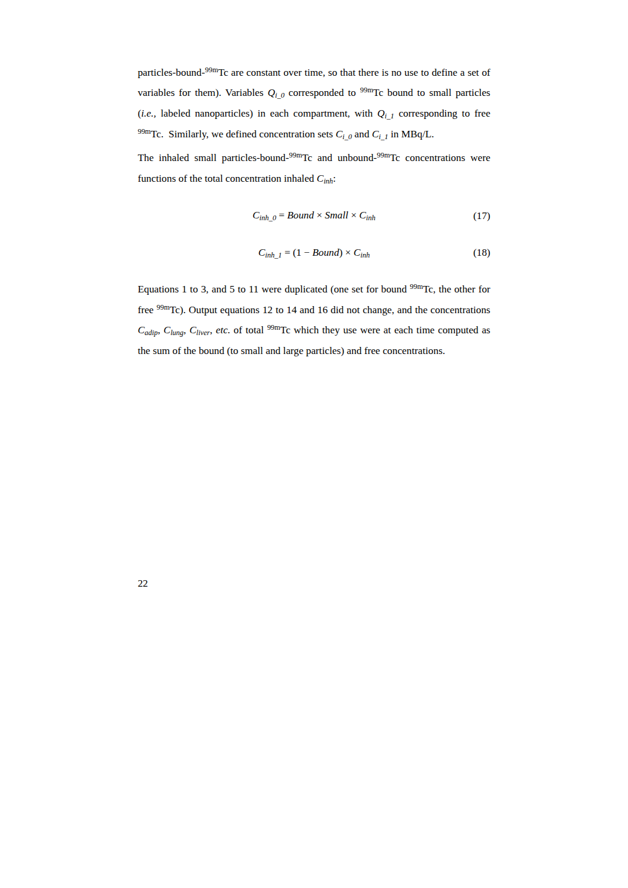particles-bound-99mTc are constant over time, so that there is no use to define a set of variables for them). Variables Qi_0 corresponded to 99mTc bound to small particles (i.e., labeled nanoparticles) in each compartment, with Qi_1 corresponding to free 99mTc. Similarly, we defined concentration sets Ci_0 and Ci_1 in MBq/L.
The inhaled small particles-bound-99mTc and unbound-99mTc concentrations were functions of the total concentration inhaled Cinh:
Cinh_0 = Bound × Small × Cinh (17)
Cinh_1 = (1 − Bound) × Cinh (18)
Equations 1 to 3, and 5 to 11 were duplicated (one set for bound 99mTc, the other for free 99mTc). Output equations 12 to 14 and 16 did not change, and the concentrations Cadip, Clung, Cliver, etc. of total 99mTc which they use were at each time computed as the sum of the bound (to small and large particles) and free concentrations.
22